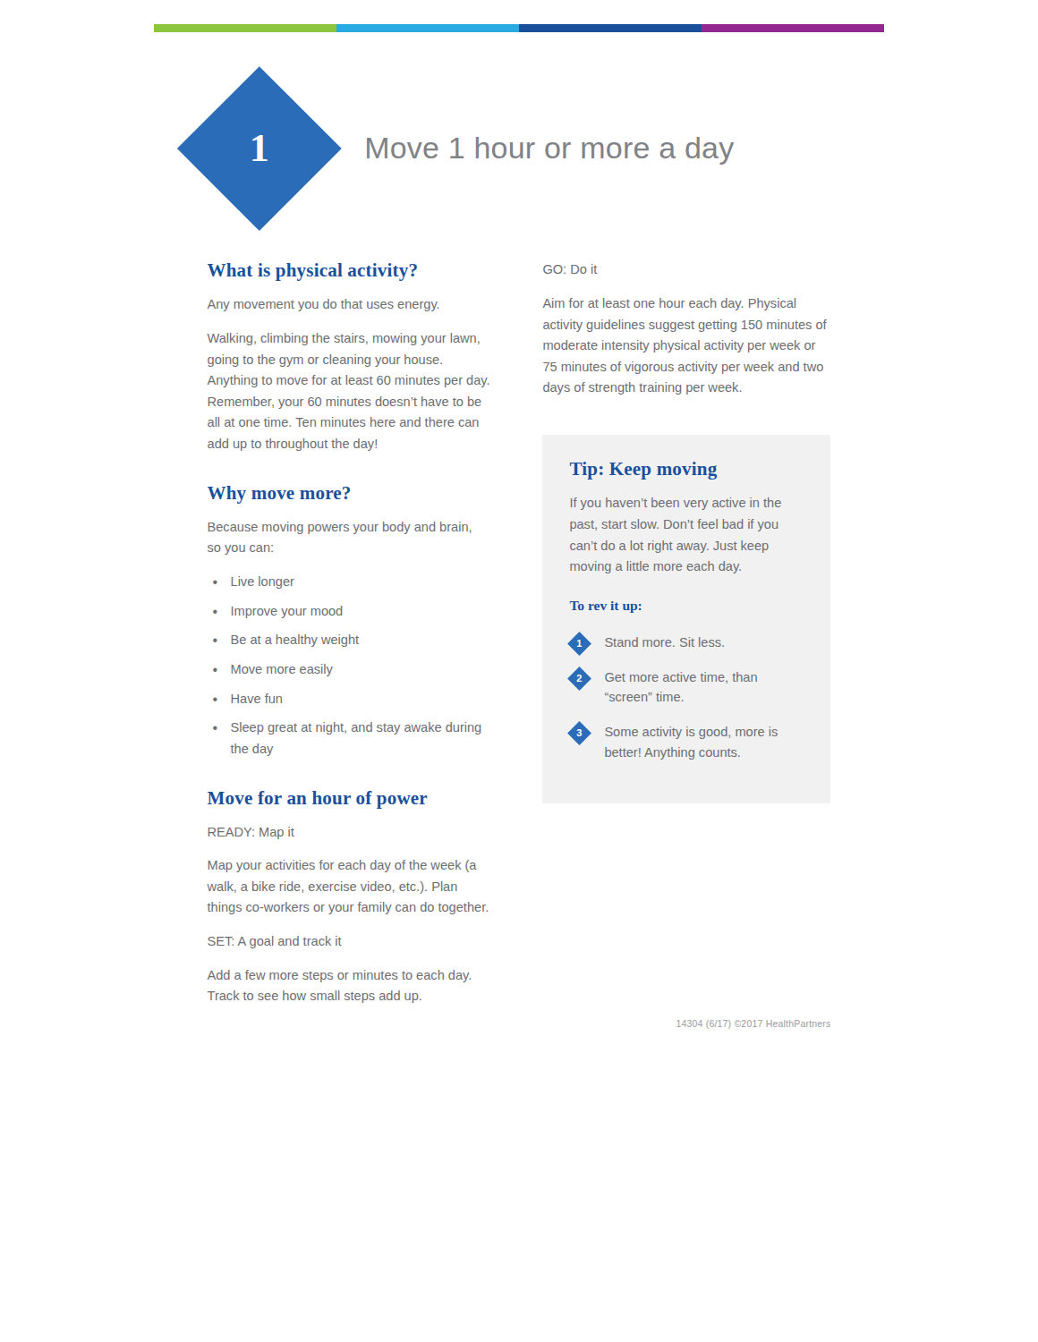1
Move 1 hour or more a day
What is physical activity?
Any movement you do that uses energy.
Walking, climbing the stairs, mowing your lawn, going to the gym or cleaning your house. Anything to move for at least 60 minutes per day. Remember, your 60 minutes doesn’t have to be all at one time. Ten minutes here and there can add up to throughout the day!
Why move more?
Because moving powers your body and brain,
so you can:
Live longer
Improve your mood
Be at a healthy weight
Move more easily
Have fun
Sleep great at night, and stay awake during the day
Move for an hour of power
READY: Map it
Map your activities for each day of the week (a walk, a bike ride, exercise video, etc.). Plan things co-workers or your family can do together.
SET: A goal and track it
Add a few more steps or minutes to each day. Track to see how small steps add up.
GO: Do it
Aim for at least one hour each day. Physical activity guidelines suggest getting 150 minutes of moderate intensity physical activity per week or 75 minutes of vigorous activity per week and two days of strength training per week.
Tip: Keep moving
If you haven’t been very active in the past, start slow. Don’t feel bad if you can’t do a lot right away. Just keep moving a little more each day.
To rev it up:
1 Stand more. Sit less.
2 Get more active time, than “screen” time.
3 Some activity is good, more is better! Anything counts.
14304 (6/17) ©2017 HealthPartners